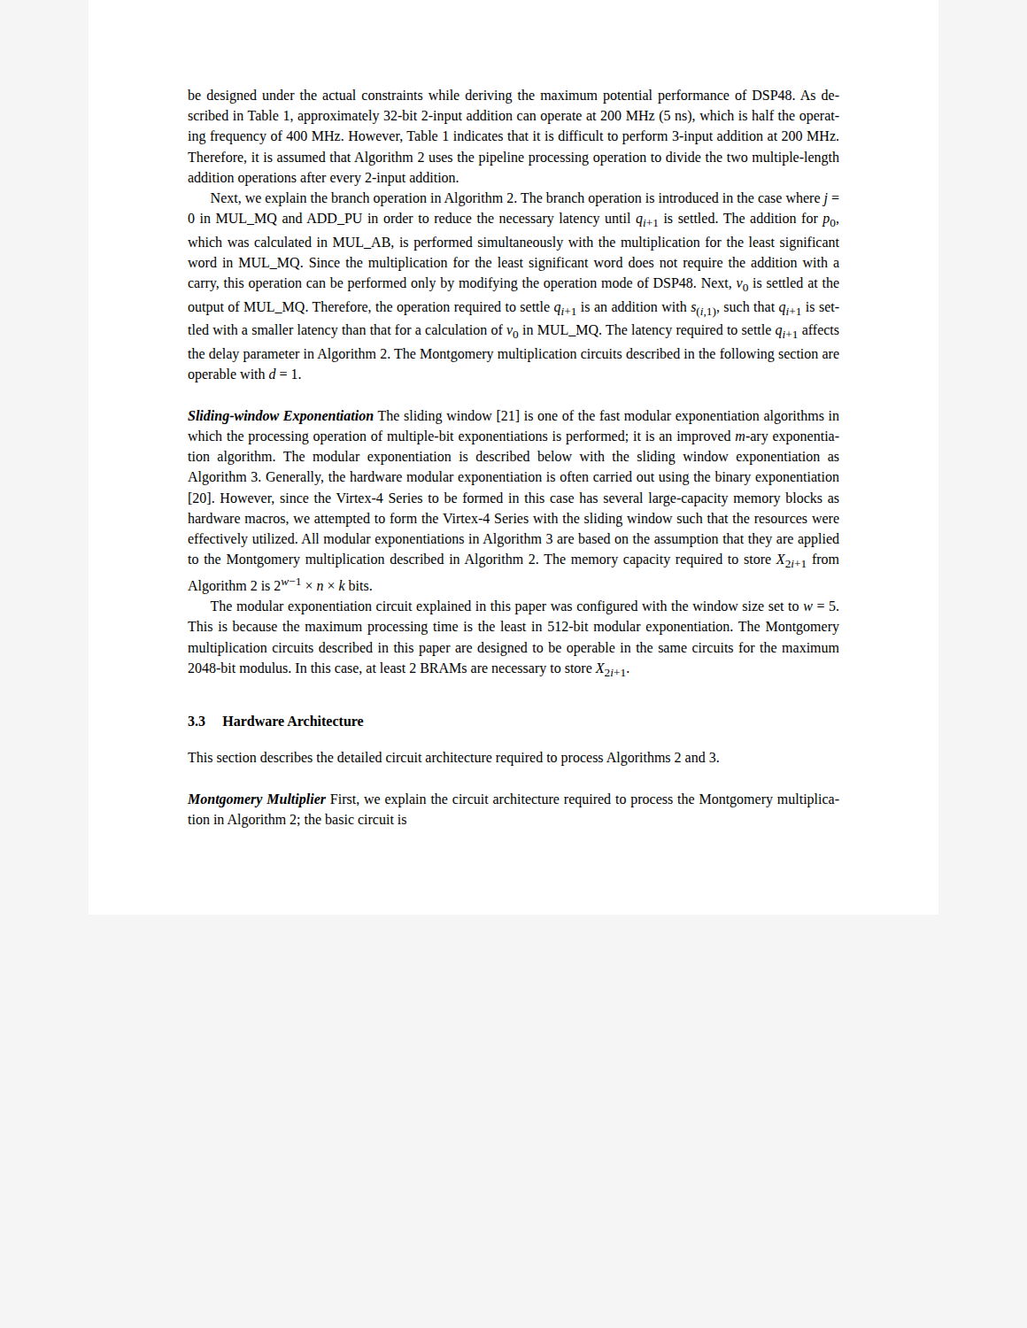be designed under the actual constraints while deriving the maximum potential performance of DSP48. As described in Table 1, approximately 32-bit 2-input addition can operate at 200 MHz (5 ns), which is half the operating frequency of 400 MHz. However, Table 1 indicates that it is difficult to perform 3-input addition at 200 MHz. Therefore, it is assumed that Algorithm 2 uses the pipeline processing operation to divide the two multiple-length addition operations after every 2-input addition.
Next, we explain the branch operation in Algorithm 2. The branch operation is introduced in the case where j = 0 in MUL_MQ and ADD_PU in order to reduce the necessary latency until qi+1 is settled. The addition for p0, which was calculated in MUL_AB, is performed simultaneously with the multiplication for the least significant word in MUL_MQ. Since the multiplication for the least significant word does not require the addition with a carry, this operation can be performed only by modifying the operation mode of DSP48. Next, v0 is settled at the output of MUL_MQ. Therefore, the operation required to settle qi+1 is an addition with s(i,1), such that qi+1 is settled with a smaller latency than that for a calculation of v0 in MUL_MQ. The latency required to settle qi+1 affects the delay parameter in Algorithm 2. The Montgomery multiplication circuits described in the following section are operable with d = 1.
Sliding-window Exponentiation The sliding window [21] is one of the fast modular exponentiation algorithms in which the processing operation of multiple-bit exponentiations is performed; it is an improved m-ary exponentiation algorithm. The modular exponentiation is described below with the sliding window exponentiation as Algorithm 3. Generally, the hardware modular exponentiation is often carried out using the binary exponentiation [20]. However, since the Virtex-4 Series to be formed in this case has several large-capacity memory blocks as hardware macros, we attempted to form the Virtex-4 Series with the sliding window such that the resources were effectively utilized. All modular exponentiations in Algorithm 3 are based on the assumption that they are applied to the Montgomery multiplication described in Algorithm 2. The memory capacity required to store X2i+1 from Algorithm 2 is 2w−1 × n × k bits.
The modular exponentiation circuit explained in this paper was configured with the window size set to w = 5. This is because the maximum processing time is the least in 512-bit modular exponentiation. The Montgomery multiplication circuits described in this paper are designed to be operable in the same circuits for the maximum 2048-bit modulus. In this case, at least 2 BRAMs are necessary to store X2i+1.
3.3 Hardware Architecture
This section describes the detailed circuit architecture required to process Algorithms 2 and 3.
Montgomery Multiplier First, we explain the circuit architecture required to process the Montgomery multiplication in Algorithm 2; the basic circuit is